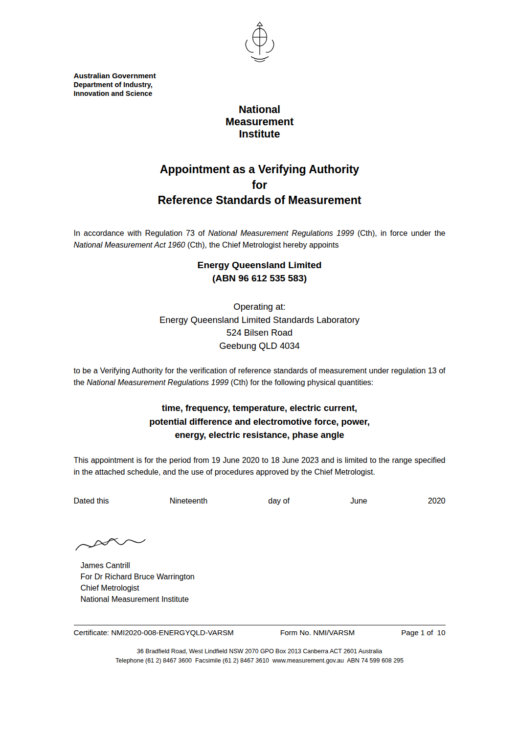Australian Government
Department of Industry,
Innovation and Science
National Measurement Institute
Appointment as a Verifying Authority
for
Reference Standards of Measurement
In accordance with Regulation 73 of National Measurement Regulations 1999 (Cth), in force under the National Measurement Act 1960 (Cth), the Chief Metrologist hereby appoints
Energy Queensland Limited
(ABN 96 612 535 583)
Operating at:
Energy Queensland Limited Standards Laboratory
524 Bilsen Road
Geebung QLD 4034
to be a Verifying Authority for the verification of reference standards of measurement under regulation 13 of the National Measurement Regulations 1999 (Cth) for the following physical quantities:
time, frequency, temperature, electric current,
potential difference and electromotive force, power,
energy, electric resistance, phase angle
This appointment is for the period from 19 June 2020 to 18 June 2023 and is limited to the range specified in the attached schedule, and the use of procedures approved by the Chief Metrologist.
Dated this Nineteenth day of June 2020
James Cantrill
For Dr Richard Bruce Warrington
Chief Metrologist
National Measurement Institute
Certificate: NMI2020-008-ENERGYQLD-VARSM Form No. NMI/VARSM Page 1 of 10
36 Bradfield Road, West Lindfield NSW 2070 GPO Box 2013 Canberra ACT 2601 Australia
Telephone (61 2) 8467 3600 Facsimile (61 2) 8467 3610 www.measurement.gov.au ABN 74 599 608 295